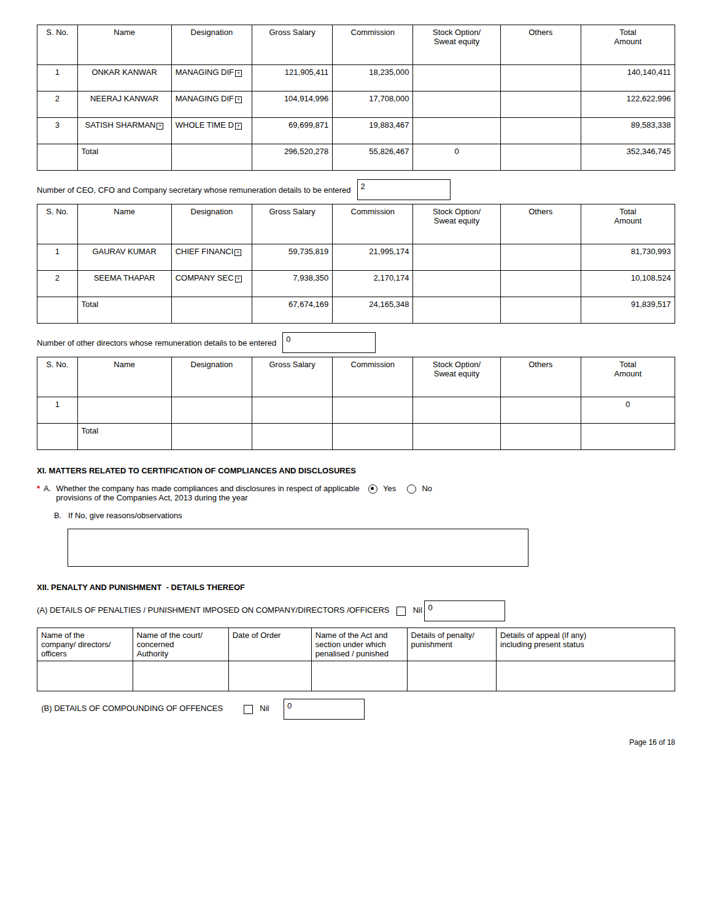| S. No. | Name | Designation | Gross Salary | Commission | Stock Option/ Sweat equity | Others | Total Amount |
| --- | --- | --- | --- | --- | --- | --- | --- |
| 1 | ONKAR KANWAR | MANAGING DIF + | 121,905,411 | 18,235,000 | | | 140,140,411 |
| 2 | NEERAJ KANWAR | MANAGING DIF + | 104,914,996 | 17,708,000 | | | 122,622,996 |
| 3 | SATISH SHARMAN + | WHOLE TIME D + | 69,699,871 | 19,883,467 | | | 89,583,338 |
| | Total | | 296,520,278 | 55,826,467 | 0 | | 352,346,745 |
Number of CEO, CFO and Company secretary whose remuneration details to be entered 2
| S. No. | Name | Designation | Gross Salary | Commission | Stock Option/ Sweat equity | Others | Total Amount |
| --- | --- | --- | --- | --- | --- | --- | --- |
| 1 | GAURAV KUMAR | CHIEF FINANCI + | 59,735,819 | 21,995,174 | | | 81,730,993 |
| 2 | SEEMA THAPAR | COMPANY SEC + | 7,938,350 | 2,170,174 | | | 10,108,524 |
| | Total | | 67,674,169 | 24,165,348 | | | 91,839,517 |
Number of other directors whose remuneration details to be entered 0
| S. No. | Name | Designation | Gross Salary | Commission | Stock Option/ Sweat equity | Others | Total Amount |
| --- | --- | --- | --- | --- | --- | --- | --- |
| 1 | | | | | | | 0 |
| | Total | | | | | | |
XI. MATTERS RELATED TO CERTIFICATION OF COMPLIANCES AND DISCLOSURES
* A. Whether the company has made compliances and disclosures in respect of applicable
provisions of the Companies Act, 2013 during the year Yes No
B. If No, give reasons/observations
XII. PENALTY AND PUNISHMENT - DETAILS THEREOF
(A) DETAILS OF PENALTIES / PUNISHMENT IMPOSED ON COMPANY/DIRECTORS /OFFICERS Nil 0
| Name of the company/ directors/ officers | Name of the court/ concerned Authority | Date of Order | Name of the Act and section under which penalised / punished | Details of penalty/ punishment | Details of appeal (if any) including present status |
| --- | --- | --- | --- | --- | --- |
(B) DETAILS OF COMPOUNDING OF OFFENCES Nil 0
Page 16 of 18